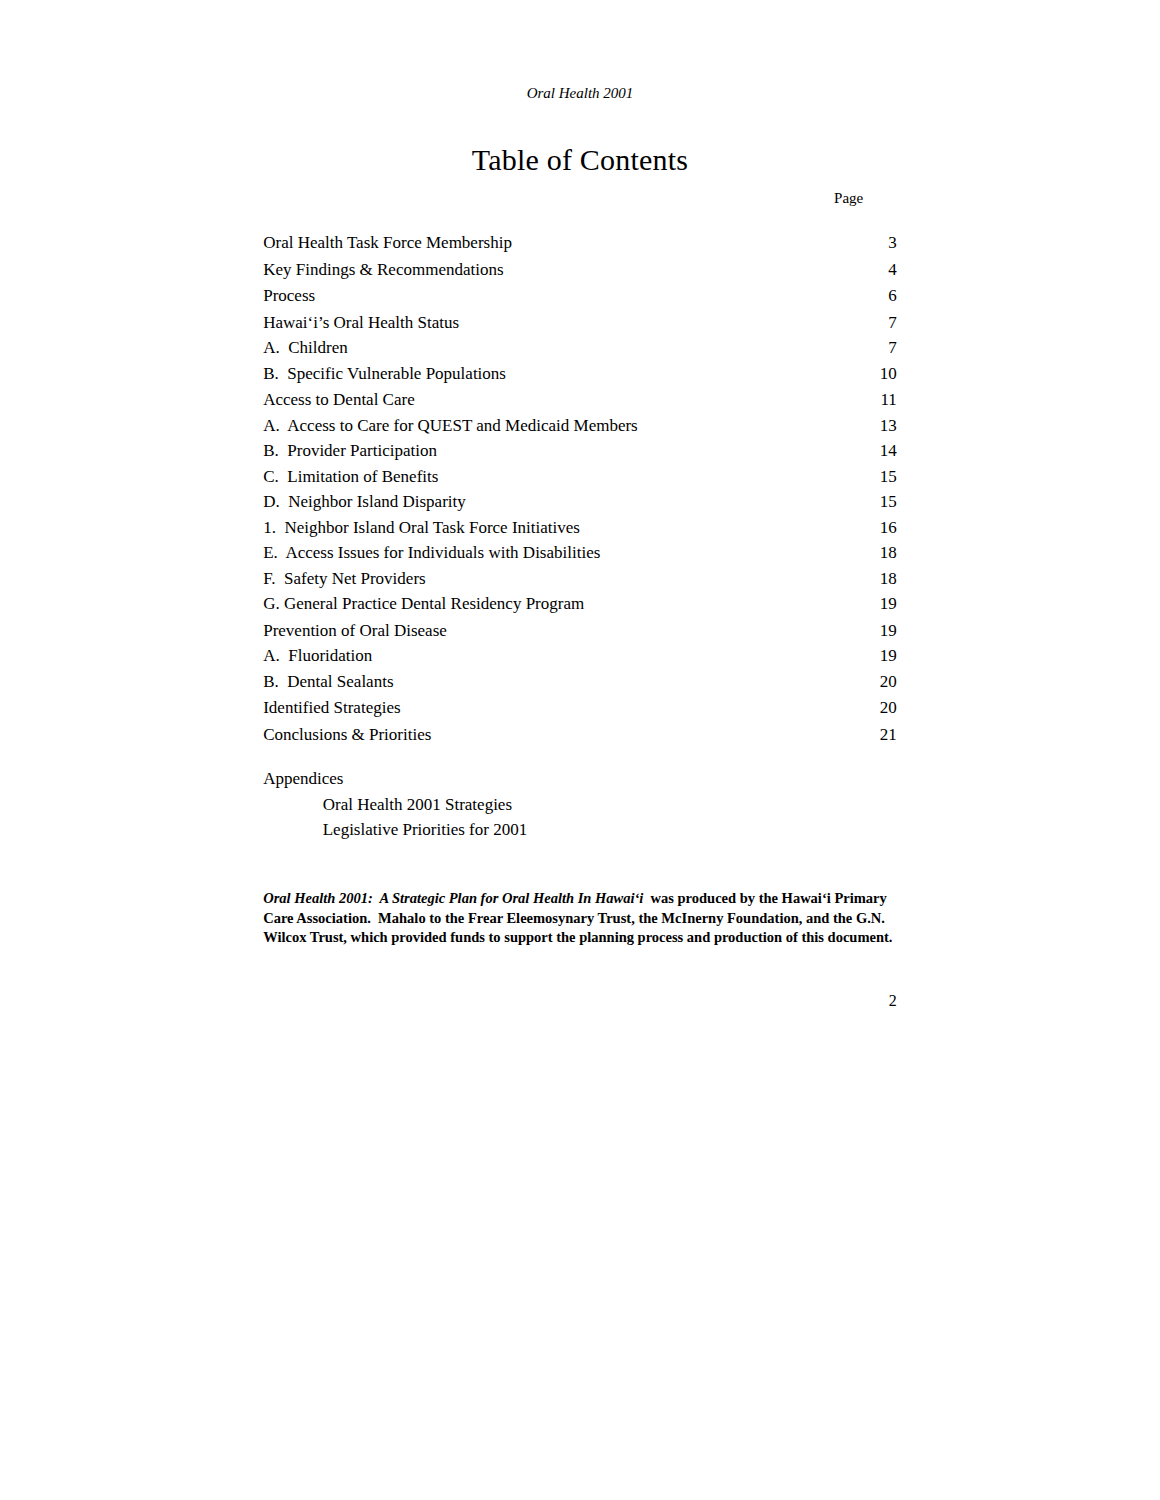Oral Health 2001
Table of Contents
Page
| Oral Health Task Force Membership | 3 |
| Key Findings & Recommendations | 4 |
| Process | 6 |
| Hawaiʻi’s Oral Health Status | 7 |
| A. Children | 7 |
| B. Specific Vulnerable Populations | 10 |
| Access to Dental Care | 11 |
| A. Access to Care for QUEST and Medicaid Members | 13 |
| B. Provider Participation | 14 |
| C. Limitation of Benefits | 15 |
| D. Neighbor Island Disparity | 15 |
| 1. Neighbor Island Oral Task Force Initiatives | 16 |
| E. Access Issues for Individuals with Disabilities | 18 |
| F. Safety Net Providers | 18 |
| G. General Practice Dental Residency Program | 19 |
| Prevention of Oral Disease | 19 |
| A. Fluoridation | 19 |
| B. Dental Sealants | 20 |
| Identified Strategies | 20 |
| Conclusions & Priorities | 21 |
| Appendices | |
| Oral Health 2001 Strategies | |
| Legislative Priorities for 2001 | |
Oral Health 2001: A Strategic Plan for Oral Health In Hawaiʻi was produced by the Hawaiʻi Primary Care Association. Mahalo to the Frear Eleemosynary Trust, the McInerny Foundation, and the G.N. Wilcox Trust, which provided funds to support the planning process and production of this document.
2